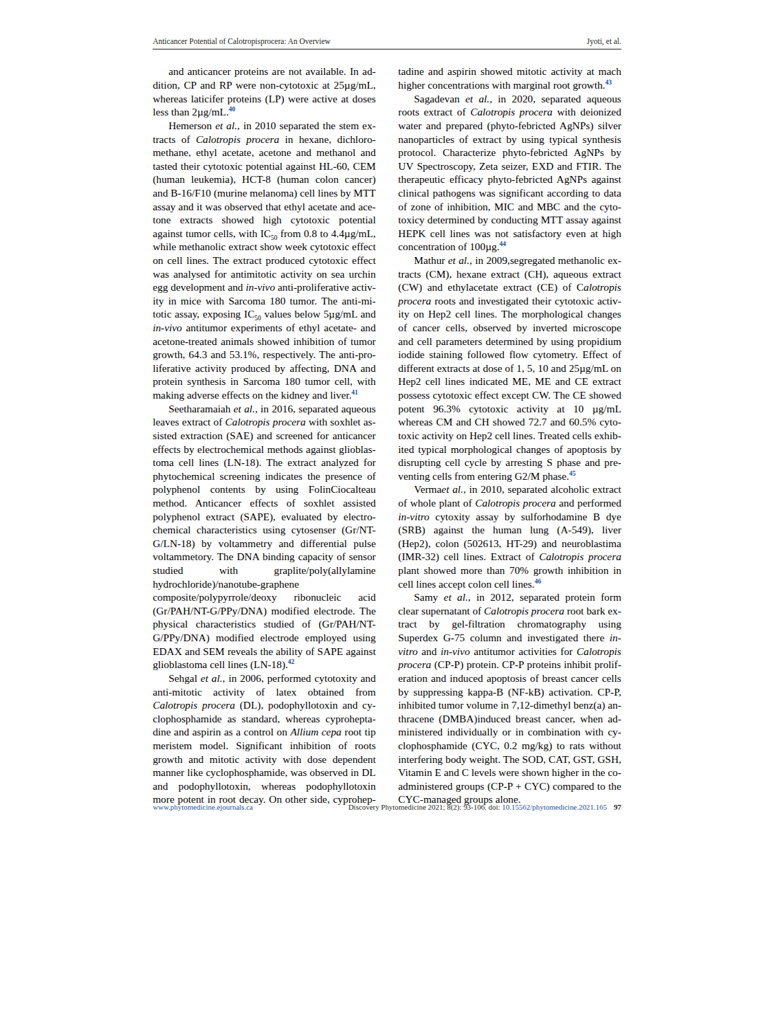Anticancer Potential of Calotropisprocera: An Overview
Jyoti, et al.
and anticancer proteins are not available. In addition, CP and RP were non-cytotoxic at 25µg/mL, whereas laticifer proteins (LP) were active at doses less than 2µg/mL.40
Hemerson et al., in 2010 separated the stem extracts of Calotropis procera in hexane, dichloromethane, ethyl acetate, acetone and methanol and tasted their cytotoxic potential against HL-60, CEM (human leukemia), HCT-8 (human colon cancer) and B-16/F10 (murine melanoma) cell lines by MTT assay and it was observed that ethyl acetate and acetone extracts showed high cytotoxic potential against tumor cells, with IC50 from 0.8 to 4.4µg/mL, while methanolic extract show week cytotoxic effect on cell lines. The extract produced cytotoxic effect was analysed for antimitotic activity on sea urchin egg development and in-vivo anti-proliferative activity in mice with Sarcoma 180 tumor. The anti-mitotic assay, exposing IC50 values below 5µg/mL and in-vivo antitumor experiments of ethyl acetate- and acetone-treated animals showed inhibition of tumor growth, 64.3 and 53.1%, respectively. The anti-proliferative activity produced by affecting, DNA and protein synthesis in Sarcoma 180 tumor cell, with making adverse effects on the kidney and liver.41
Seetharamaiah et al., in 2016, separated aqueous leaves extract of Calotropis procera with soxhlet assisted extraction (SAE) and screened for anticancer effects by electrochemical methods against glioblastoma cell lines (LN-18). The extract analyzed for phytochemical screening indicates the presence of polyphenol contents by using FolinCiocalteau method. Anticancer effects of soxhlet assisted polyphenol extract (SAPE), evaluated by electrochemical characteristics using cytosenser (Gr/NT-G/LN-18) by voltammetry and differential pulse voltammetory. The DNA binding capacity of sensor studied with graplite/poly(allylamine hydrochloride)/nanotube-graphene composite/polypyrrole/deoxy ribonucleic acid (Gr/PAH/NT-G/PPy/DNA) modified electrode. The physical characteristics studied of (Gr/PAH/NT-G/PPy/DNA) modified electrode employed using EDAX and SEM reveals the ability of SAPE against glioblastoma cell lines (LN-18).42
Sehgal et al., in 2006, performed cytotoxity and anti-mitotic activity of latex obtained from Calotropis procera (DL), podophyllotoxin and cyclophosphamide as standard, whereas cyproheptadine and aspirin as a control on Allium cepa root tip meristem model. Significant inhibition of roots growth and mitotic activity with dose dependent manner like cyclophosphamide, was observed in DL and podophyllotoxin, whereas podophyllotoxin more potent in root decay. On other side, cyproheptadine and aspirin showed mitotic activity at mach higher concentrations with marginal root growth.43
Sagadevan et al., in 2020, separated aqueous roots extract of Calotropis procera with deionized water and prepared (phyto-febricted AgNPs) silver nanoparticles of extract by using typical synthesis protocol. Characterize phyto-febricted AgNPs by UV Spectroscopy, Zeta seizer, EXD and FTIR. The therapeutic efficacy phyto-febricted AgNPs against clinical pathogens was significant according to data of zone of inhibition, MIC and MBC and the cytotoxicy determined by conducting MTT assay against HEPK cell lines was not satisfactory even at high concentration of 100µg.44
Mathur et al., in 2009,segregated methanolic extracts (CM), hexane extract (CH), aqueous extract (CW) and ethylacetate extract (CE) of Calotropis procera roots and investigated their cytotoxic activity on Hep2 cell lines. The morphological changes of cancer cells, observed by inverted microscope and cell parameters determined by using propidium iodide staining followed flow cytometry. Effect of different extracts at dose of 1, 5, 10 and 25µg/mL on Hep2 cell lines indicated ME, ME and CE extract possess cytotoxic effect except CW. The CE showed potent 96.3% cytotoxic activity at 10 µg/mL whereas CM and CH showed 72.7 and 60.5% cytotoxic activity on Hep2 cell lines. Treated cells exhibited typical morphological changes of apoptosis by disrupting cell cycle by arresting S phase and preventing cells from entering G2/M phase.45
Vermaet al., in 2010, separated alcoholic extract of whole plant of Calotropis procera and performed in-vitro cytoxity assay by sulforhodamine B dye (SRB) against the human lung (A-549), liver (Hep2), colon (502613, HT-29) and neuroblastima (IMR-32) cell lines. Extract of Calotropis procera plant showed more than 70% growth inhibition in cell lines accept colon cell lines.46
Samy et al., in 2012, separated protein form clear supernatant of Calotropis procera root bark extract by gel-filtration chromatography using Superdex G-75 column and investigated there in-vitro and in-vivo antitumor activities for Calotropis procera (CP-P) protein. CP-P proteins inhibit proliferation and induced apoptosis of breast cancer cells by suppressing kappa-B (NF-kB) activation. CP-P, inhibited tumor volume in 7,12-dimethyl benz(a) anthracene (DMBA)induced breast cancer, when administered individually or in combination with cyclophosphamide (CYC, 0.2 mg/kg) to rats without interfering body weight. The SOD, CAT, GST, GSH, Vitamin E and C levels were shown higher in the co-administered groups (CP-P + CYC) compared to the CYC-managed groups alone.
www.phytomedicine.ejournals.ca
Discovery Phytomedicine 2021; 8(2): 93-106. doi: 10.15562/phytomedicine.2021.16597